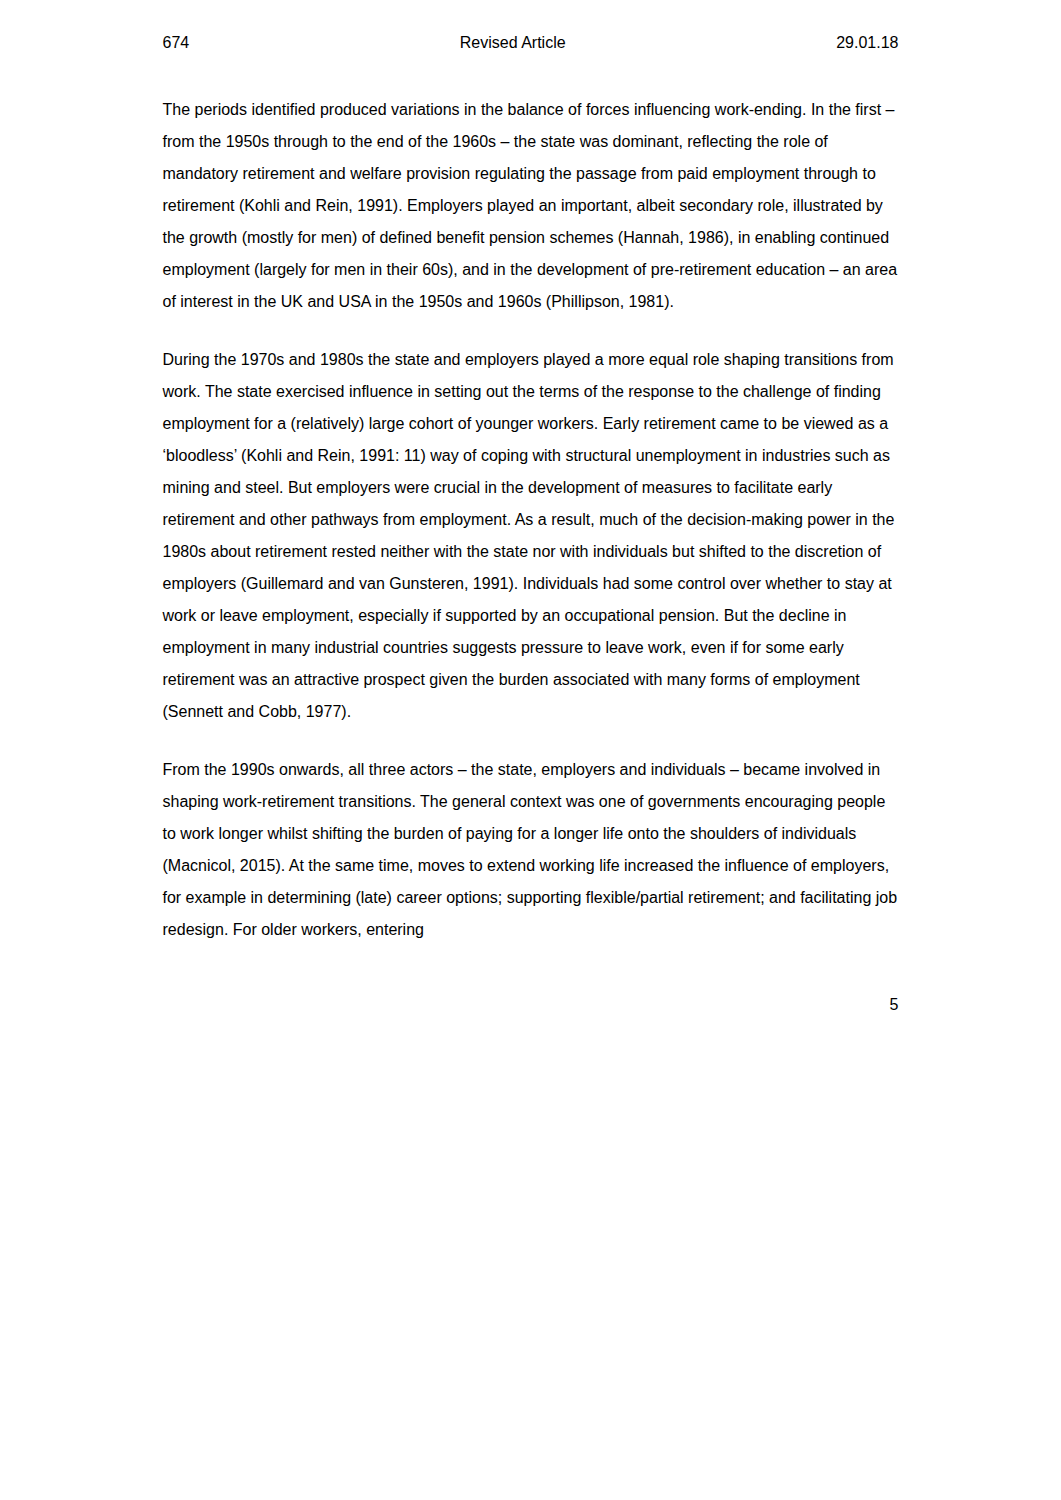674 Revised Article 29.01.18
The periods identified produced variations in the balance of forces influencing work-ending. In the first – from the 1950s through to the end of the 1960s – the state was dominant, reflecting the role of mandatory retirement and welfare provision regulating the passage from paid employment through to retirement (Kohli and Rein, 1991). Employers played an important, albeit secondary role, illustrated by the growth (mostly for men) of defined benefit pension schemes (Hannah, 1986), in enabling continued employment (largely for men in their 60s), and in the development of pre-retirement education – an area of interest in the UK and USA in the 1950s and 1960s (Phillipson, 1981).
During the 1970s and 1980s the state and employers played a more equal role shaping transitions from work. The state exercised influence in setting out the terms of the response to the challenge of finding employment for a (relatively) large cohort of younger workers. Early retirement came to be viewed as a ‘bloodless’ (Kohli and Rein, 1991: 11) way of coping with structural unemployment in industries such as mining and steel. But employers were crucial in the development of measures to facilitate early retirement and other pathways from employment. As a result, much of the decision-making power in the 1980s about retirement rested neither with the state nor with individuals but shifted to the discretion of employers (Guillemard and van Gunsteren, 1991). Individuals had some control over whether to stay at work or leave employment, especially if supported by an occupational pension. But the decline in employment in many industrial countries suggests pressure to leave work, even if for some early retirement was an attractive prospect given the burden associated with many forms of employment (Sennett and Cobb, 1977).
From the 1990s onwards, all three actors – the state, employers and individuals – became involved in shaping work-retirement transitions. The general context was one of governments encouraging people to work longer whilst shifting the burden of paying for a longer life onto the shoulders of individuals (Macnicol, 2015). At the same time, moves to extend working life increased the influence of employers, for example in determining (late) career options; supporting flexible/partial retirement; and facilitating job redesign. For older workers, entering
5